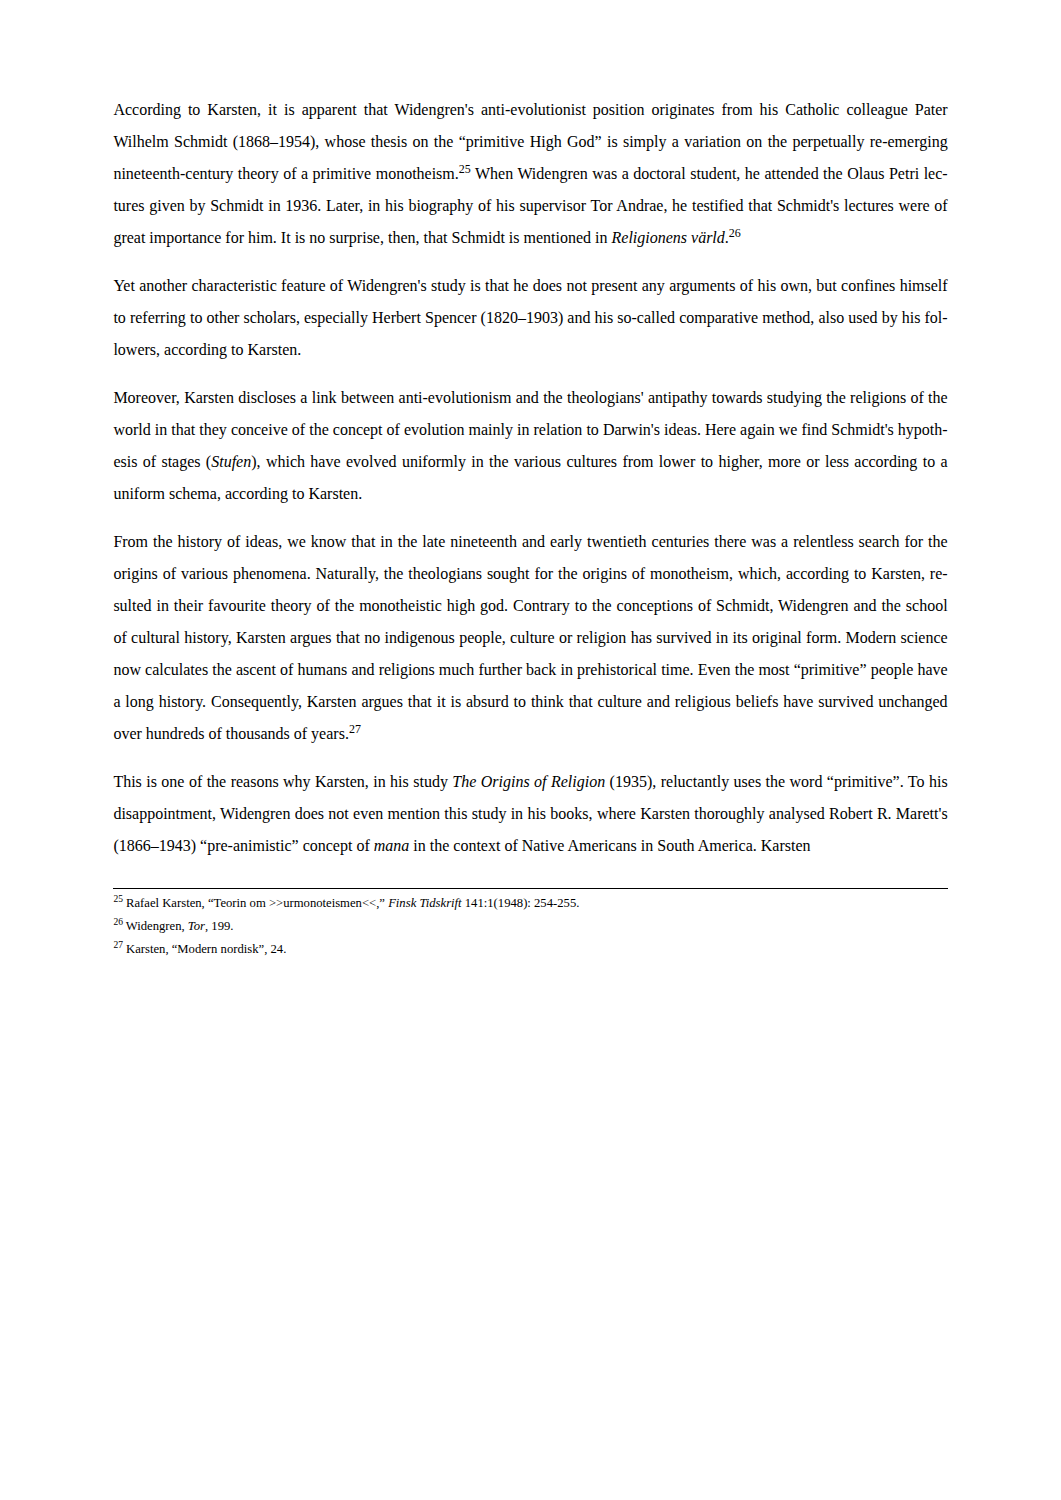According to Karsten, it is apparent that Widengren's anti-evolutionist position originates from his Catholic colleague Pater Wilhelm Schmidt (1868–1954), whose thesis on the “primitive High God” is simply a variation on the perpetually re-emerging nineteenth-century theory of a primitive monotheism.25 When Widengren was a doctoral student, he attended the Olaus Petri lectures given by Schmidt in 1936. Later, in his biography of his supervisor Tor Andrae, he testified that Schmidt's lectures were of great importance for him. It is no surprise, then, that Schmidt is mentioned in Religionens värld.26
Yet another characteristic feature of Widengren's study is that he does not present any arguments of his own, but confines himself to referring to other scholars, especially Herbert Spencer (1820–1903) and his so-called comparative method, also used by his followers, according to Karsten.
Moreover, Karsten discloses a link between anti-evolutionism and the theologians' antipathy towards studying the religions of the world in that they conceive of the concept of evolution mainly in relation to Darwin's ideas. Here again we find Schmidt's hypothesis of stages (Stufen), which have evolved uniformly in the various cultures from lower to higher, more or less according to a uniform schema, according to Karsten.
From the history of ideas, we know that in the late nineteenth and early twentieth centuries there was a relentless search for the origins of various phenomena. Naturally, the theologians sought for the origins of monotheism, which, according to Karsten, resulted in their favourite theory of the monotheistic high god. Contrary to the conceptions of Schmidt, Widengren and the school of cultural history, Karsten argues that no indigenous people, culture or religion has survived in its original form. Modern science now calculates the ascent of humans and religions much further back in prehistorical time. Even the most “primitive” people have a long history. Consequently, Karsten argues that it is absurd to think that culture and religious beliefs have survived unchanged over hundreds of thousands of years.27
This is one of the reasons why Karsten, in his study The Origins of Religion (1935), reluctantly uses the word “primitive”. To his disappointment, Widengren does not even mention this study in his books, where Karsten thoroughly analysed Robert R. Marett's (1866–1943) “pre-animistic” concept of mana in the context of Native Americans in South America. Karsten
25 Rafael Karsten, “Teorin om >>urmonoteismen<<,” Finsk Tidskrift 141:1(1948): 254-255.
26 Widengren, Tor, 199.
27 Karsten, “Modern nordisk”, 24.